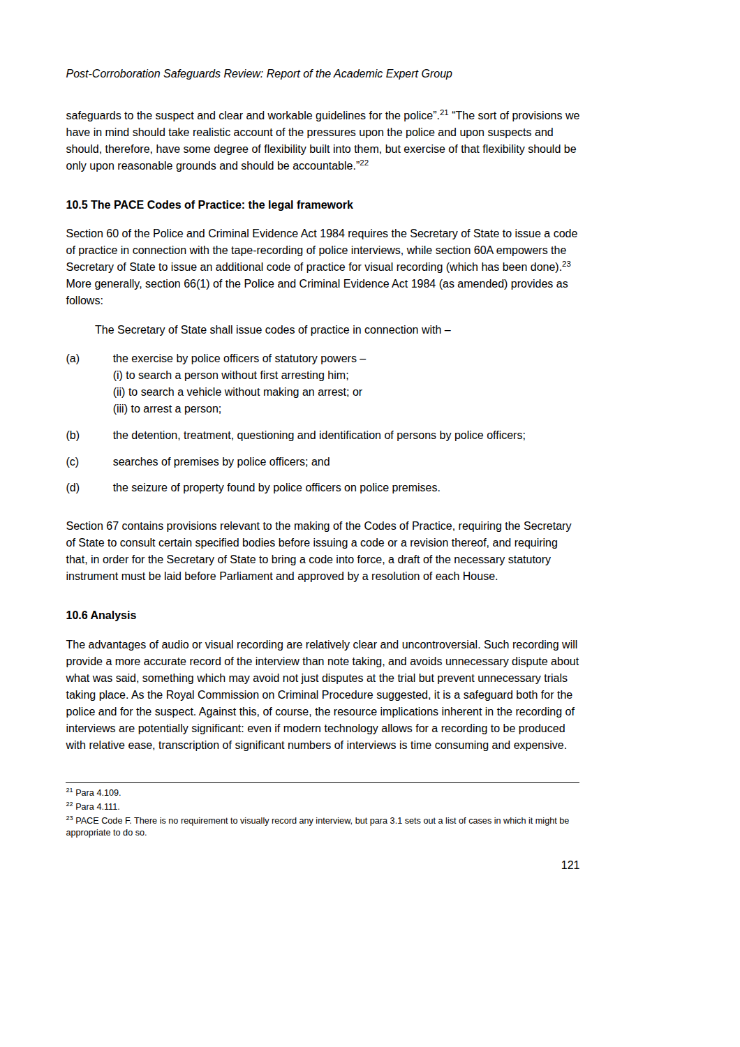Post-Corroboration Safeguards Review: Report of the Academic Expert Group
safeguards to the suspect and clear and workable guidelines for the police”.21 “The sort of provisions we have in mind should take realistic account of the pressures upon the police and upon suspects and should, therefore, have some degree of flexibility built into them, but exercise of that flexibility should be only upon reasonable grounds and should be accountable.”22
10.5 The PACE Codes of Practice: the legal framework
Section 60 of the Police and Criminal Evidence Act 1984 requires the Secretary of State to issue a code of practice in connection with the tape-recording of police interviews, while section 60A empowers the Secretary of State to issue an additional code of practice for visual recording (which has been done).23 More generally, section 66(1) of the Police and Criminal Evidence Act 1984 (as amended) provides as follows:
The Secretary of State shall issue codes of practice in connection with –
| (a) | the exercise by police officers of statutory powers – (i) to search a person without first arresting him; (ii) to search a vehicle without making an arrest; or (iii) to arrest a person; |
| (b) | the detention, treatment, questioning and identification of persons by police officers; |
| (c) | searches of premises by police officers; and |
| (d) | the seizure of property found by police officers on police premises. |
Section 67 contains provisions relevant to the making of the Codes of Practice, requiring the Secretary of State to consult certain specified bodies before issuing a code or a revision thereof, and requiring that, in order for the Secretary of State to bring a code into force, a draft of the necessary statutory instrument must be laid before Parliament and approved by a resolution of each House.
10.6 Analysis
The advantages of audio or visual recording are relatively clear and uncontroversial. Such recording will provide a more accurate record of the interview than note taking, and avoids unnecessary dispute about what was said, something which may avoid not just disputes at the trial but prevent unnecessary trials taking place. As the Royal Commission on Criminal Procedure suggested, it is a safeguard both for the police and for the suspect. Against this, of course, the resource implications inherent in the recording of interviews are potentially significant: even if modern technology allows for a recording to be produced with relative ease, transcription of significant numbers of interviews is time consuming and expensive.
21 Para 4.109.
22 Para 4.111.
23 PACE Code F. There is no requirement to visually record any interview, but para 3.1 sets out a list of cases in which it might be appropriate to do so.
121